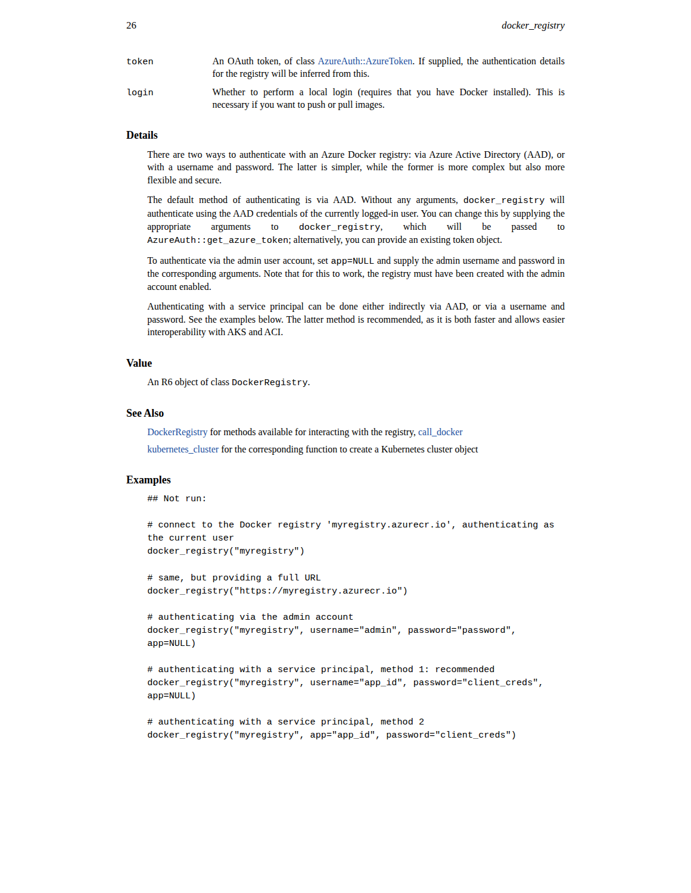26 docker_registry
token
An OAuth token, of class AzureAuth::AzureToken. If supplied, the authentication details for the registry will be inferred from this.
login
Whether to perform a local login (requires that you have Docker installed). This is necessary if you want to push or pull images.
Details
There are two ways to authenticate with an Azure Docker registry: via Azure Active Directory (AAD), or with a username and password. The latter is simpler, while the former is more complex but also more flexible and secure.
The default method of authenticating is via AAD. Without any arguments, docker_registry will authenticate using the AAD credentials of the currently logged-in user. You can change this by supplying the appropriate arguments to docker_registry, which will be passed to AzureAuth::get_azure_token; alternatively, you can provide an existing token object.
To authenticate via the admin user account, set app=NULL and supply the admin username and password in the corresponding arguments. Note that for this to work, the registry must have been created with the admin account enabled.
Authenticating with a service principal can be done either indirectly via AAD, or via a username and password. See the examples below. The latter method is recommended, as it is both faster and allows easier interoperability with AKS and ACI.
Value
An R6 object of class DockerRegistry.
See Also
DockerRegistry for methods available for interacting with the registry, call_docker
kubernetes_cluster for the corresponding function to create a Kubernetes cluster object
Examples
## Not run:

# connect to the Docker registry 'myregistry.azurecr.io', authenticating as the current user
docker_registry("myregistry")

# same, but providing a full URL
docker_registry("https://myregistry.azurecr.io")

# authenticating via the admin account
docker_registry("myregistry", username="admin", password="password", app=NULL)

# authenticating with a service principal, method 1: recommended
docker_registry("myregistry", username="app_id", password="client_creds", app=NULL)

# authenticating with a service principal, method 2
docker_registry("myregistry", app="app_id", password="client_creds")